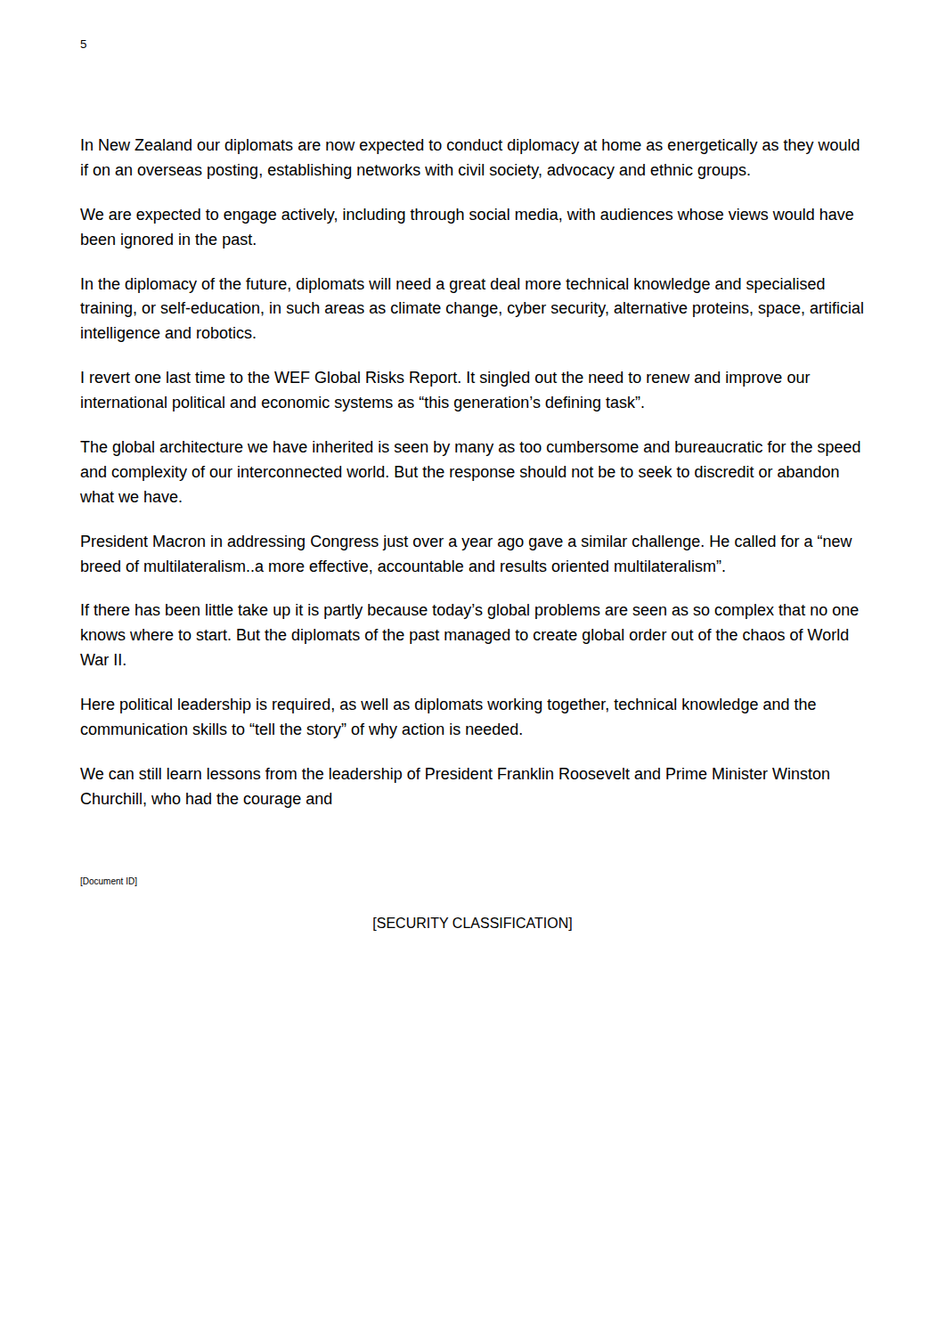5
In New Zealand our diplomats are now expected to conduct diplomacy at home as energetically as they would if on an overseas posting, establishing networks with civil society, advocacy and ethnic groups.
We are expected to engage actively, including through social media, with audiences whose views would have been ignored in the past.
In the diplomacy of the future, diplomats will need a great deal more technical knowledge and specialised training, or self-education, in such areas as climate change, cyber security, alternative proteins, space, artificial intelligence and robotics.
I revert one last time to the WEF Global Risks Report. It singled out the need to renew and improve our international political and economic systems as “this generation’s defining task”.
The global architecture we have inherited is seen by many as too cumbersome and bureaucratic for the speed and complexity of our interconnected world. But the response should not be to seek to discredit or abandon what we have.
President Macron in addressing Congress just over a year ago gave a similar challenge. He called for a “new breed of multilateralism..a more effective, accountable and results oriented multilateralism”.
If there has been little take up it is partly because today’s global problems are seen as so complex that no one knows where to start. But the diplomats of the past managed to create global order out of the chaos of World War II.
Here political leadership is required, as well as diplomats working together, technical knowledge and the communication skills to “tell the story” of why action is needed.
We can still learn lessons from the leadership of President Franklin Roosevelt and Prime Minister Winston Churchill, who had the courage and
[Document ID]
[SECURITY CLASSIFICATION]